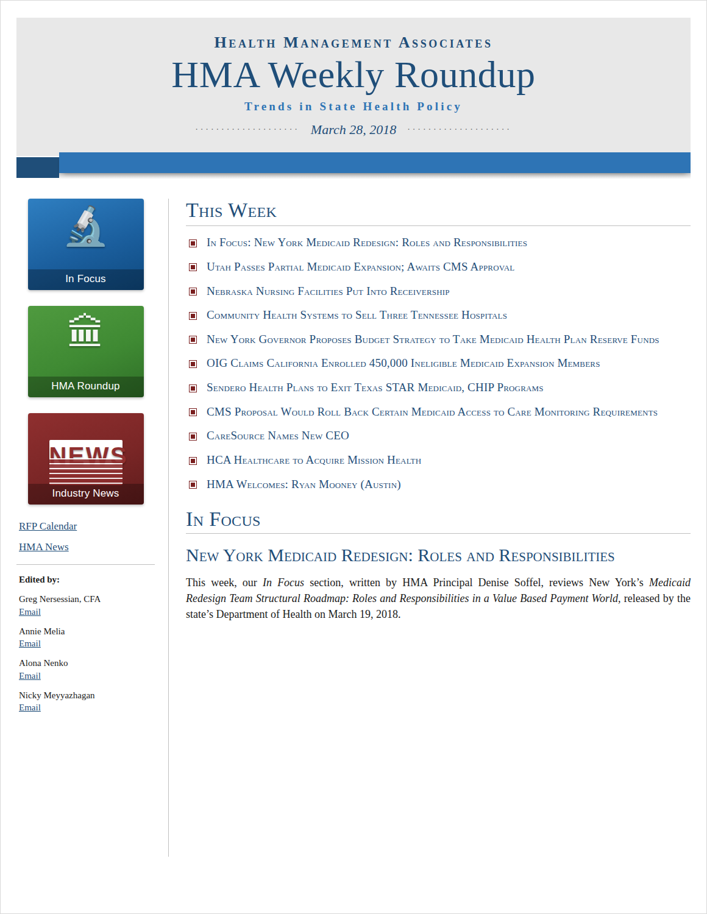Health Management Associates
HMA Weekly Roundup
Trends in State Health Policy
···················· March 28, 2018 ····················
🔬
In Focus
🏛
HMA Roundup
NEWS
Industry News
RFP Calendar HMA News
Edited by:
Greg Nersessian, CFA
Email
Annie Melia
Email
Alona Nenko
Email
Nicky Meyyazhagan
Email
This Week
In Focus: New York Medicaid Redesign: Roles and Responsibilities
Utah Passes Partial Medicaid Expansion; Awaits CMS Approval
Nebraska Nursing Facilities Put Into Receivership
Community Health Systems to Sell Three Tennessee Hospitals
New York Governor Proposes Budget Strategy to Take Medicaid Health Plan Reserve Funds
OIG Claims California Enrolled 450,000 Ineligible Medicaid Expansion Members
Sendero Health Plans to Exit Texas STAR Medicaid, CHIP Programs
CMS Proposal Would Roll Back Certain Medicaid Access to Care Monitoring Requirements
CareSource Names New CEO
HCA Healthcare to Acquire Mission Health
HMA Welcomes: Ryan Mooney (Austin)
In Focus
New York Medicaid Redesign: Roles and Responsibilities
This week, our In Focus section, written by HMA Principal Denise Soffel, reviews New York’s Medicaid Redesign Team Structural Roadmap: Roles and Responsibilities in a Value Based Payment World, released by the state’s Department of Health on March 19, 2018.